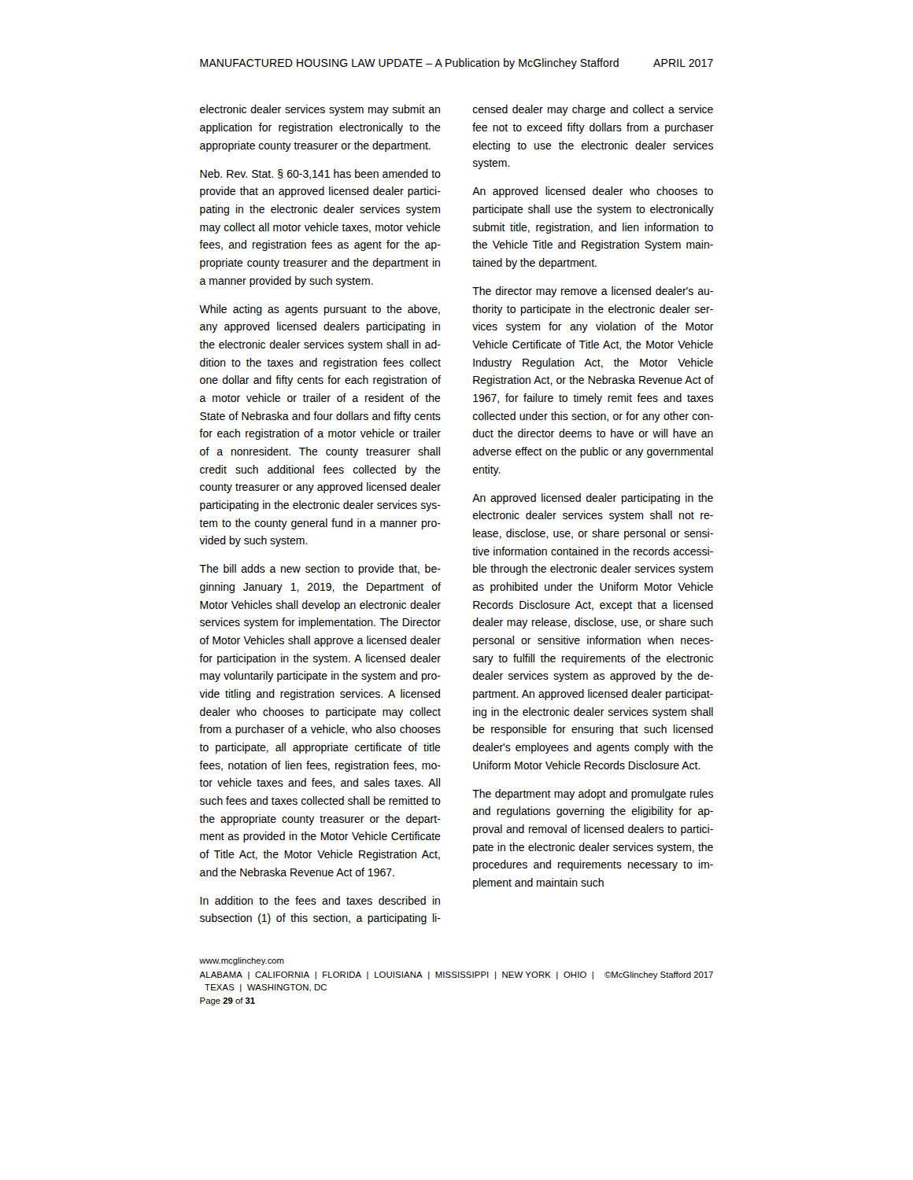MANUFACTURED HOUSING LAW UPDATE – A Publication by McGlinchey Stafford
APRIL 2017
electronic dealer services system may submit an application for registration electronically to the appropriate county treasurer or the department.
Neb. Rev. Stat. § 60-3,141 has been amended to provide that an approved licensed dealer participating in the electronic dealer services system may collect all motor vehicle taxes, motor vehicle fees, and registration fees as agent for the appropriate county treasurer and the department in a manner provided by such system.
While acting as agents pursuant to the above, any approved licensed dealers participating in the electronic dealer services system shall in addition to the taxes and registration fees collect one dollar and fifty cents for each registration of a motor vehicle or trailer of a resident of the State of Nebraska and four dollars and fifty cents for each registration of a motor vehicle or trailer of a nonresident. The county treasurer shall credit such additional fees collected by the county treasurer or any approved licensed dealer participating in the electronic dealer services system to the county general fund in a manner provided by such system.
The bill adds a new section to provide that, beginning January 1, 2019, the Department of Motor Vehicles shall develop an electronic dealer services system for implementation. The Director of Motor Vehicles shall approve a licensed dealer for participation in the system. A licensed dealer may voluntarily participate in the system and provide titling and registration services. A licensed dealer who chooses to participate may collect from a purchaser of a vehicle, who also chooses to participate, all appropriate certificate of title fees, notation of lien fees, registration fees, motor vehicle taxes and fees, and sales taxes. All such fees and taxes collected shall be remitted to the appropriate county treasurer or the department as provided in the Motor Vehicle Certificate of Title Act, the Motor Vehicle Registration Act, and the Nebraska Revenue Act of 1967.
In addition to the fees and taxes described in subsection (1) of this section, a participating licensed dealer may charge and collect a service fee not to exceed fifty dollars from a purchaser electing to use the electronic dealer services system.
An approved licensed dealer who chooses to participate shall use the system to electronically submit title, registration, and lien information to the Vehicle Title and Registration System maintained by the department.
The director may remove a licensed dealer's authority to participate in the electronic dealer services system for any violation of the Motor Vehicle Certificate of Title Act, the Motor Vehicle Industry Regulation Act, the Motor Vehicle Registration Act, or the Nebraska Revenue Act of 1967, for failure to timely remit fees and taxes collected under this section, or for any other conduct the director deems to have or will have an adverse effect on the public or any governmental entity.
An approved licensed dealer participating in the electronic dealer services system shall not release, disclose, use, or share personal or sensitive information contained in the records accessible through the electronic dealer services system as prohibited under the Uniform Motor Vehicle Records Disclosure Act, except that a licensed dealer may release, disclose, use, or share such personal or sensitive information when necessary to fulfill the requirements of the electronic dealer services system as approved by the department. An approved licensed dealer participating in the electronic dealer services system shall be responsible for ensuring that such licensed dealer's employees and agents comply with the Uniform Motor Vehicle Records Disclosure Act.
The department may adopt and promulgate rules and regulations governing the eligibility for approval and removal of licensed dealers to participate in the electronic dealer services system, the procedures and requirements necessary to implement and maintain such
www.mcglinchey.com
ALABAMA | CALIFORNIA | FLORIDA | LOUISIANA | MISSISSIPPI | NEW YORK | OHIO | TEXAS | WASHINGTON, DC
©McGlinchey Stafford 2017
Page 29 of 31